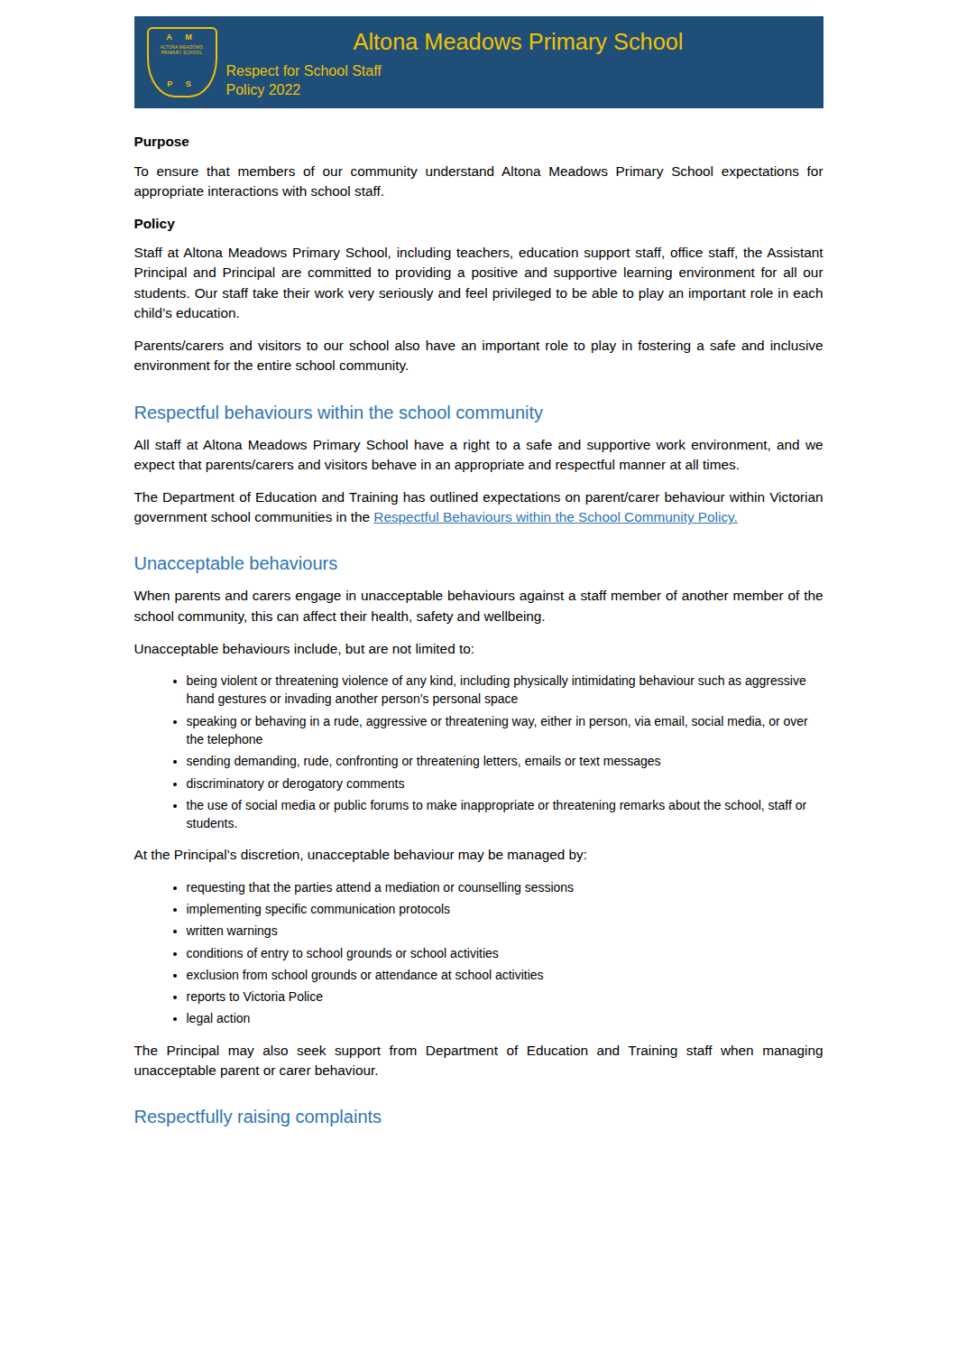A M
ALTONA MEADOWS
PRIMARY SCHOOL
P S
Altona Meadows Primary School
Respect for School Staff
Policy 2022
Purpose
To ensure that members of our community understand Altona Meadows Primary School expectations for appropriate interactions with school staff.
Policy
Staff at Altona Meadows Primary School, including teachers, education support staff, office staff, the Assistant Principal and Principal are committed to providing a positive and supportive learning environment for all our students. Our staff take their work very seriously and feel privileged to be able to play an important role in each child’s education.
Parents/carers and visitors to our school also have an important role to play in fostering a safe and inclusive environment for the entire school community.
Respectful behaviours within the school community
All staff at Altona Meadows Primary School have a right to a safe and supportive work environment, and we expect that parents/carers and visitors behave in an appropriate and respectful manner at all times.
The Department of Education and Training has outlined expectations on parent/carer behaviour within Victorian government school communities in the Respectful Behaviours within the School Community Policy.
Unacceptable behaviours
When parents and carers engage in unacceptable behaviours against a staff member of another member of the school community, this can affect their health, safety and wellbeing.
Unacceptable behaviours include, but are not limited to:
being violent or threatening violence of any kind, including physically intimidating behaviour such as aggressive hand gestures or invading another person’s personal space
speaking or behaving in a rude, aggressive or threatening way, either in person, via email, social media, or over the telephone
sending demanding, rude, confronting or threatening letters, emails or text messages
discriminatory or derogatory comments
the use of social media or public forums to make inappropriate or threatening remarks about the school, staff or students.
At the Principal’s discretion, unacceptable behaviour may be managed by:
requesting that the parties attend a mediation or counselling sessions
implementing specific communication protocols
written warnings
conditions of entry to school grounds or school activities
exclusion from school grounds or attendance at school activities
reports to Victoria Police
legal action
The Principal may also seek support from Department of Education and Training staff when managing unacceptable parent or carer behaviour.
Respectfully raising complaints